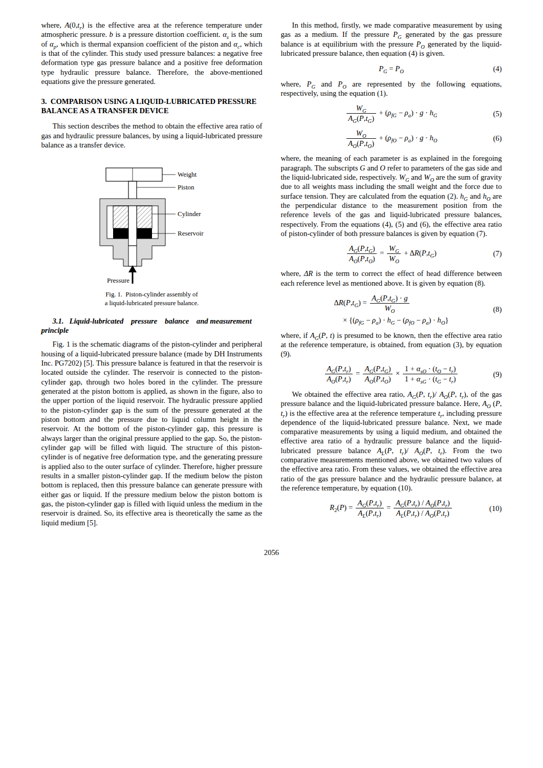where, A(0,tr) is the effective area at the reference temperature under atmospheric pressure. b is a pressure distortion coefficient. αs is the sum of αp, which is thermal expansion coefficient of the piston and αc, which is that of the cylinder. This study used pressure balances: a negative free deformation type gas pressure balance and a positive free deformation type hydraulic pressure balance. Therefore, the above-mentioned equations give the pressure generated.
3. COMPARISON USING A LIQUID-LUBRICATED PRESSURE BALANCE AS A TRANSFER DEVICE
This section describes the method to obtain the effective area ratio of gas and hydraulic pressure balances, by using a liquid-lubricated pressure balance as a transfer device.
Weight Piston Cylinder Reservoir Pressure
Fig. 1. Piston-cylinder assembly of
a liquid-lubricated pressure balance.
3.1. Liquid-lubricated pressure balance and measurement principle
Fig. 1 is the schematic diagrams of the piston-cylinder and peripheral housing of a liquid-lubricated pressure balance (made by DH Instruments Inc. PG7202) [5]. This pressure balance is featured in that the reservoir is located outside the cylinder. The reservoir is connected to the piston-cylinder gap, through two holes bored in the cylinder. The pressure generated at the piston bottom is applied, as shown in the figure, also to the upper portion of the liquid reservoir. The hydraulic pressure applied to the piston-cylinder gap is the sum of the pressure generated at the piston bottom and the pressure due to liquid column height in the reservoir. At the bottom of the piston-cylinder gap, this pressure is always larger than the original pressure applied to the gap. So, the piston-cylinder gap will be filled with liquid. The structure of this piston-cylinder is of negative free deformation type, and the generating pressure is applied also to the outer surface of cylinder. Therefore, higher pressure results in a smaller piston-cylinder gap. If the medium below the piston bottom is replaced, then this pressure balance can generate pressure with either gas or liquid. If the pressure medium below the piston bottom is gas, the piston-cylinder gap is filled with liquid unless the medium in the reservoir is drained. So, its effective area is theoretically the same as the liquid medium [5].
In this method, firstly, we made comparative measurement by using gas as a medium. If the pressure PG generated by the gas pressure balance is at equilibrium with the pressure PO generated by the liquid-lubricated pressure balance, then equation (4) is given.
PG = PO
(4)
where, PG and PO are represented by the following equations, respectively, using the equation (1).
WG AG(P,tG) + (ρfG − ρa) · g · hG
(5)
WO AO(P,tO) + (ρfO − ρa) · g · hO
(6)
where, the meaning of each parameter is as explained in the foregoing paragraph. The subscripts G and O refer to parameters of the gas side and the liquid-lubricated side, respectively. WG and WO are the sum of gravity due to all weights mass including the small weight and the force due to surface tension. They are calculated from the equation (2). hG and hO are the perpendicular distance to the measurement position from the reference levels of the gas and liquid-lubricated pressure balances, respectively. From the equations (4), (5) and (6), the effective area ratio of piston-cylinder of both pressure balances is given by equation (7).
AG(P,tG) AO(P,tO) = WG WO + ΔR(P,tG)
(7)
where, ΔR is the term to correct the effect of head difference between each reference level as mentioned above. It is given by equation (8).
ΔR(P,tG) = AG(P,tG) · g WO × {(ρfG − ρa) · hG − (ρfO − ρa) · hO}
(8)
where, if AG(P, t) is presumed to be known, then the effective area ratio at the reference temperature, is obtained, from equation (3), by equation (9).
AG(P,tr) AO(P,tr) = AG(P,tG) AO(P,tO) × 1 + αsO · (tO − tr) 1 + αsG · (tG − tr)
(9)
We obtained the effective area ratio, AG(P, tr)/ AO(P, tr), of the gas pressure balance and the liquid-lubricated pressure balance. Here, AO (P, tr) is the effective area at the reference temperature tr, including pressure dependence of the liquid-lubricated pressure balance. Next, we made comparative measurements by using a liquid medium, and obtained the effective area ratio of a hydraulic pressure balance and the liquid-lubricated pressure balance AL(P, tr)/ AO(P, tr). From the two comparative measurements mentioned above, we obtained two values of the effective area ratio. From these values, we obtained the effective area ratio of the gas pressure balance and the hydraulic pressure balance, at the reference temperature, by equation (10).
R2(P) = AG(P,tr) AL(P,tr) = AG(P,tr) / AO(P,tr) AL(P,tr) / AO(P,tr)
(10)
2056